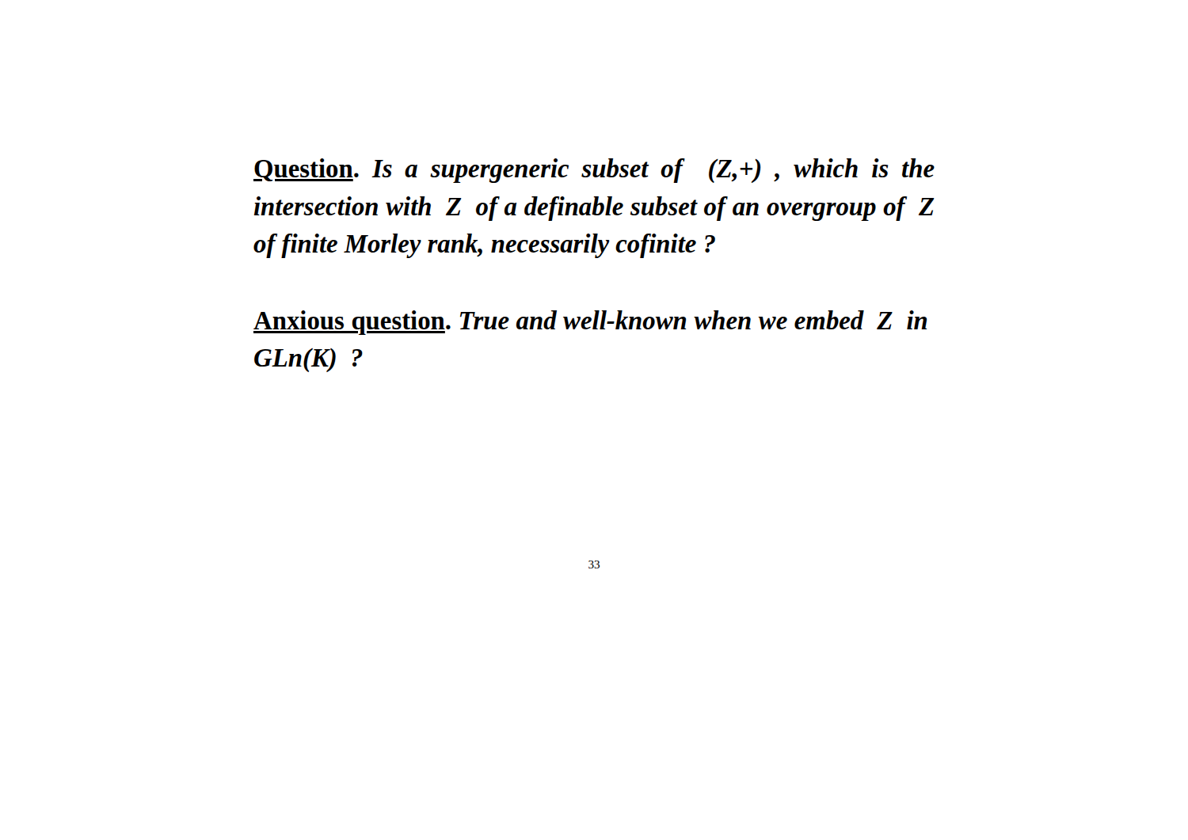Question. Is a supergeneric subset of (Z,+) , which is the intersection with Z of a definable subset of an overgroup of Z of finite Morley rank, necessarily cofinite ?
Anxious question. True and well-known when we embed Z in GLn(K) ?
33